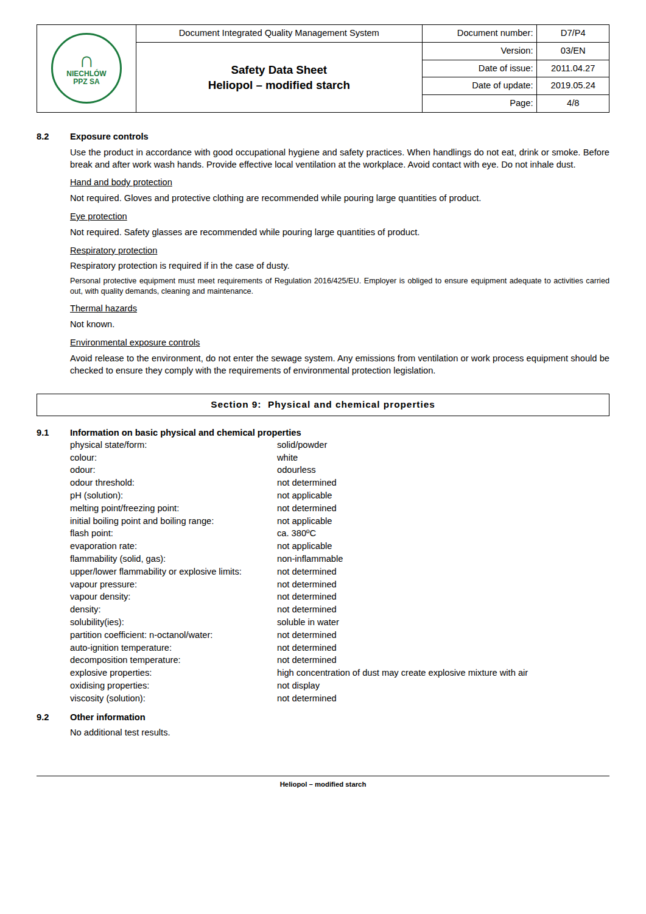| ∩ NIECHLÓW PPZ SA | Document Integrated Quality Management System | Document number: | D7/P4 |
| Safety Data Sheet Heliopol – modified starch | Version: | 03/EN |
| Date of issue: | 2011.04.27 |
| Date of update: | 2019.05.24 |
| Page: | 4/8 |
8.2
Exposure controls
Use the product in accordance with good occupational hygiene and safety practices. When handlings do not eat, drink or smoke. Before break and after work wash hands. Provide effective local ventilation at the workplace. Avoid contact with eye. Do not inhale dust.
Hand and body protection
Not required. Gloves and protective clothing are recommended while pouring large quantities of product.
Eye protection
Not required. Safety glasses are recommended while pouring large quantities of product.
Respiratory protection
Respiratory protection is required if in the case of dusty.
Personal protective equipment must meet requirements of Regulation 2016/425/EU. Employer is obliged to ensure equipment adequate to activities carried out, with quality demands, cleaning and maintenance.
Thermal hazards
Not known.
Environmental exposure controls
Avoid release to the environment, do not enter the sewage system. Any emissions from ventilation or work process equipment should be checked to ensure they comply with the requirements of environmental protection legislation.
Section 9: Physical and chemical properties
9.1
Information on basic physical and chemical properties
| physical state/form: | solid/powder |
| colour: | white |
| odour: | odourless |
| odour threshold: | not determined |
| pH (solution): | not applicable |
| melting point/freezing point: | not determined |
| initial boiling point and boiling range: | not applicable |
| flash point: | ca. 380ºC |
| evaporation rate: | not applicable |
| flammability (solid, gas): | non-inflammable |
| upper/lower flammability or explosive limits: | not determined |
| vapour pressure: | not determined |
| vapour density: | not determined |
| density: | not determined |
| solubility(ies): | soluble in water |
| partition coefficient: n-octanol/water: | not determined |
| auto-ignition temperature: | not determined |
| decomposition temperature: | not determined |
| explosive properties: | high concentration of dust may create explosive mixture with air |
| oxidising properties: | not display |
| viscosity (solution): | not determined |
9.2
Other information
No additional test results.
Heliopol – modified starch